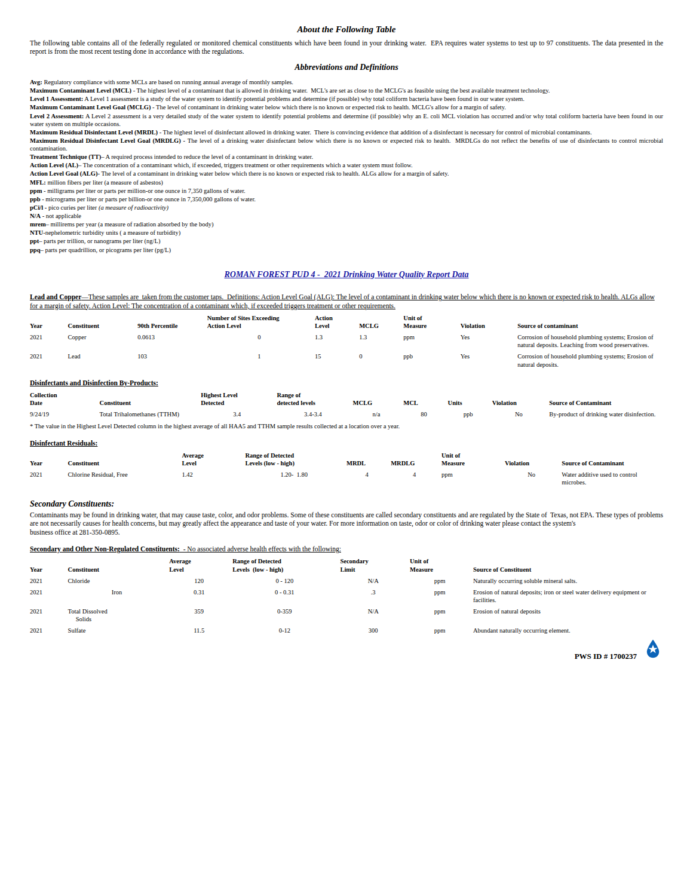About the Following Table
The following table contains all of the federally regulated or monitored chemical constituents which have been found in your drinking water. EPA requires water systems to test up to 97 constituents. The data presented in the report is from the most recent testing done in accordance with the regulations.
Abbreviations and Definitions
Avg: Regulatory compliance with some MCLs are based on running annual average of monthly samples.
Maximum Contaminant Level (MCL) - The highest level of a contaminant that is allowed in drinking water. MCL's are set as close to the MCLG's as feasible using the best available treatment technology.
Level 1 Assessment: A Level 1 assessment is a study of the water system to identify potential problems and determine (if possible) why total coliform bacteria have been found in our water system.
Maximum Contaminant Level Goal (MCLG) - The level of contaminant in drinking water below which there is no known or expected risk to health. MCLG's allow for a margin of safety.
Level 2 Assessment: A Level 2 assessment is a very detailed study of the water system to identify potential problems and determine (if possible) why an E. coli MCL violation has occurred and/or why total coliform bacteria have been found in our water system on multiple occasions.
Maximum Residual Disinfectant Level (MRDL) - The highest level of disinfectant allowed in drinking water. There is convincing evidence that addition of a disinfectant is necessary for control of microbial contaminants.
Maximum Residual Disinfectant Level Goal (MRDLG) - The level of a drinking water disinfectant below which there is no known or expected risk to health. MRDLGs do not reflect the benefits of use of disinfectants to control microbial contamination.
Treatment Technique (TT)– A required process intended to reduce the level of a contaminant in drinking water.
Action Level (AL)– The concentration of a contaminant which, if exceeded, triggers treatment or other requirements which a water system must follow.
Action Level Goal (ALG)- The level of a contaminant in drinking water below which there is no known or expected risk to health. ALGs allow for a margin of safety.
MFL: million fibers per liter (a measure of asbestos)
ppm - milligrams per liter or parts per million-or one ounce in 7,350 gallons of water.
ppb - micrograms per liter or parts per billion-or one ounce in 7,350,000 gallons of water.
pCi/l - pico curies per liter (a measure of radioactivity)
N/A - not applicable
mrem– millirems per year (a measure of radiation absorbed by the body)
NTU-nephelometric turbidity units ( a measure of turbidity)
ppt– parts per trillion, or nanograms per liter (ng/L)
ppq– parts per quadrillion, or picograms per liter (pg/L)
ROMAN FOREST PUD 4 - 2021 Drinking Water Quality Report Data
Lead and Copper—These samples are taken from the customer taps. Definitions: Action Level Goal (ALG): The level of a contaminant in drinking water below which there is no known or expected risk to health. ALGs allow for a margin of safety. Action Level: The concentration of a contaminant which, if exceeded triggers treatment or other requirements.
| Year | Constituent | 90th Percentile | Number of Sites Exceeding Action Level | Action Level | MCLG | Unit of Measure | Violation | Source of contaminant |
| --- | --- | --- | --- | --- | --- | --- | --- | --- |
| 2021 | Copper | 0.0613 | 0 | 1.3 | 1.3 | ppm | Yes | Corrosion of household plumbing systems; Erosion of natural deposits. Leaching from wood preservatives. |
| 2021 | Lead | 103 | 1 | 15 | 0 | ppb | Yes | Corrosion of household plumbing systems; Erosion of natural deposits. |
Disinfectants and Disinfection By-Products:
| Collection Date | Constituent | Highest Level Detected | Range of detected levels | MCLG | MCL | Units | Violation | Source of Contaminant |
| --- | --- | --- | --- | --- | --- | --- | --- | --- |
| 9/24/19 | Total Trihalomethanes (TTHM) | 3.4 | 3.4-3.4 | n/a | 80 | ppb | No | By-product of drinking water disinfection. |
* The value in the Highest Level Detected column in the highest average of all HAA5 and TTHM sample results collected at a location over a year.
Disinfectant Residuals:
| Year | Constituent | Average Level | Range of Detected Levels (low - high) | MRDL | MRDLG | Unit of Measure | Violation | Source of Contaminant |
| --- | --- | --- | --- | --- | --- | --- | --- | --- |
| 2021 | Chlorine Residual, Free | 1.42 | 1.20- 1.80 | 4 | 4 | ppm | No | Water additive used to control microbes. |
Secondary Constituents:
Contaminants may be found in drinking water, that may cause taste, color, and odor problems. Some of these constituents are called secondary constituents and are regulated by the State of Texas, not EPA. These types of problems are not necessarily causes for health concerns, but may greatly affect the appearance and taste of your water. For more information on taste, odor or color of drinking water please contact the system's
business office at 281-350-0895.
Secondary and Other Non-Regulated Constituents: - No associated adverse health effects with the following:
| Year | Constituent | Average Level | Range of Detected Levels (low - high) | Secondary Limit | Unit of Measure | Source of Constituent |
| --- | --- | --- | --- | --- | --- | --- |
| 2021 | Chloride | 120 | 0 - 120 | N/A | ppm | Naturally occurring soluble mineral salts. |
| 2021 | Iron | 0.31 | 0 - 0.31 | .3 | ppm | Erosion of natural deposits; iron or steel water delivery equipment or facilities. |
| 2021 | Total Dissolved Solids | 359 | 0-359 | N/A | ppm | Erosion of natural deposits |
| 2021 | Sulfate | 11.5 | 0-12 | 300 | ppm | Abundant naturally occurring element. |
PWS ID # 1700237